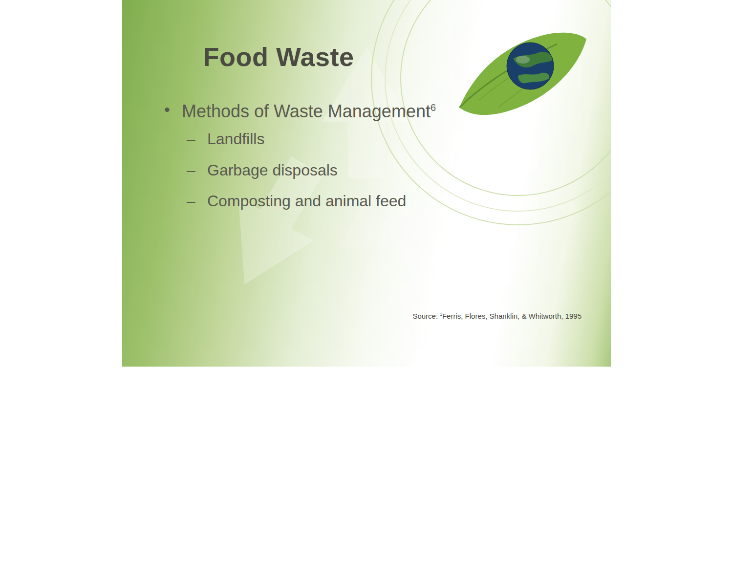Food Waste
Methods of Waste Management6
Landfills
Garbage disposals
Composting and animal feed
Source: 1Ferris, Flores, Shanklin, & Whitworth, 1995